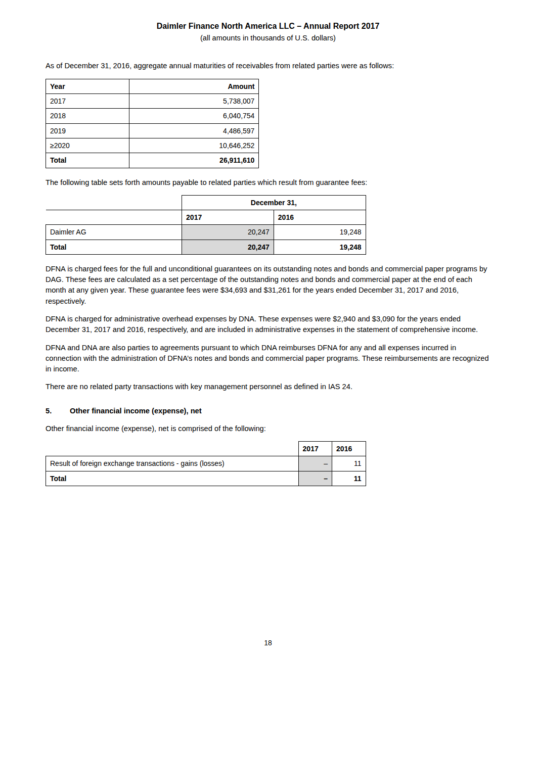Daimler Finance North America LLC – Annual Report 2017
(all amounts in thousands of U.S. dollars)
As of December 31, 2016, aggregate annual maturities of receivables from related parties were as follows:
| Year | Amount |
| --- | --- |
| 2017 | 5,738,007 |
| 2018 | 6,040,754 |
| 2019 | 4,486,597 |
| ≥2020 | 10,646,252 |
| Total | 26,911,610 |
The following table sets forth amounts payable to related parties which result from guarantee fees:
| | December 31, |
| | 2017 | 2016 |
| Daimler AG | 20,247 | 19,248 |
| Total | 20,247 | 19,248 |
DFNA is charged fees for the full and unconditional guarantees on its outstanding notes and bonds and commercial paper programs by DAG. These fees are calculated as a set percentage of the outstanding notes and bonds and commercial paper at the end of each month at any given year. These guarantee fees were $34,693 and $31,261 for the years ended December 31, 2017 and 2016, respectively.
DFNA is charged for administrative overhead expenses by DNA. These expenses were $2,940 and $3,090 for the years ended December 31, 2017 and 2016, respectively, and are included in administrative expenses in the statement of comprehensive income.
DFNA and DNA are also parties to agreements pursuant to which DNA reimburses DFNA for any and all expenses incurred in connection with the administration of DFNA’s notes and bonds and commercial paper programs. These reimbursements are recognized in income.
There are no related party transactions with key management personnel as defined in IAS 24.
5. Other financial income (expense), net
Other financial income (expense), net is comprised of the following:
| | 2017 | 2016 |
| Result of foreign exchange transactions - gains (losses) | – | 11 |
| Total | – | 11 |
18